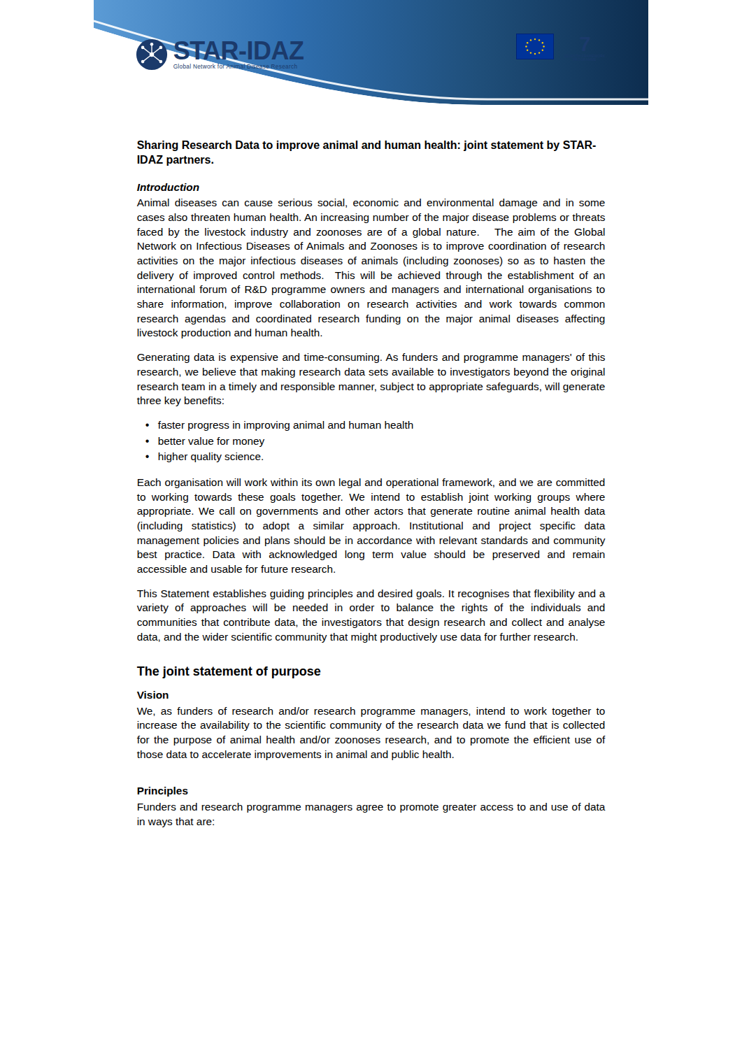STAR-IDAZ
Global Network for Animal Disease Research
7
SEVENTH FRAMEWORK
PROGRAMME
Sharing Research Data to improve animal and human health: joint statement by STAR-IDAZ partners.
Introduction
Animal diseases can cause serious social, economic and environmental damage and in some cases also threaten human health. An increasing number of the major disease problems or threats faced by the livestock industry and zoonoses are of a global nature. The aim of the Global Network on Infectious Diseases of Animals and Zoonoses is to improve coordination of research activities on the major infectious diseases of animals (including zoonoses) so as to hasten the delivery of improved control methods. This will be achieved through the establishment of an international forum of R&D programme owners and managers and international organisations to share information, improve collaboration on research activities and work towards common research agendas and coordinated research funding on the major animal diseases affecting livestock production and human health.
Generating data is expensive and time-consuming. As funders and programme managers' of this research, we believe that making research data sets available to investigators beyond the original research team in a timely and responsible manner, subject to appropriate safeguards, will generate three key benefits:
faster progress in improving animal and human health
better value for money
higher quality science.
Each organisation will work within its own legal and operational framework, and we are committed to working towards these goals together. We intend to establish joint working groups where appropriate. We call on governments and other actors that generate routine animal health data (including statistics) to adopt a similar approach. Institutional and project specific data management policies and plans should be in accordance with relevant standards and community best practice. Data with acknowledged long term value should be preserved and remain accessible and usable for future research.
This Statement establishes guiding principles and desired goals. It recognises that flexibility and a variety of approaches will be needed in order to balance the rights of the individuals and communities that contribute data, the investigators that design research and collect and analyse data, and the wider scientific community that might productively use data for further research.
The joint statement of purpose
Vision
We, as funders of research and/or research programme managers, intend to work together to increase the availability to the scientific community of the research data we fund that is collected for the purpose of animal health and/or zoonoses research, and to promote the efficient use of those data to accelerate improvements in animal and public health.
Principles
Funders and research programme managers agree to promote greater access to and use of data in ways that are: